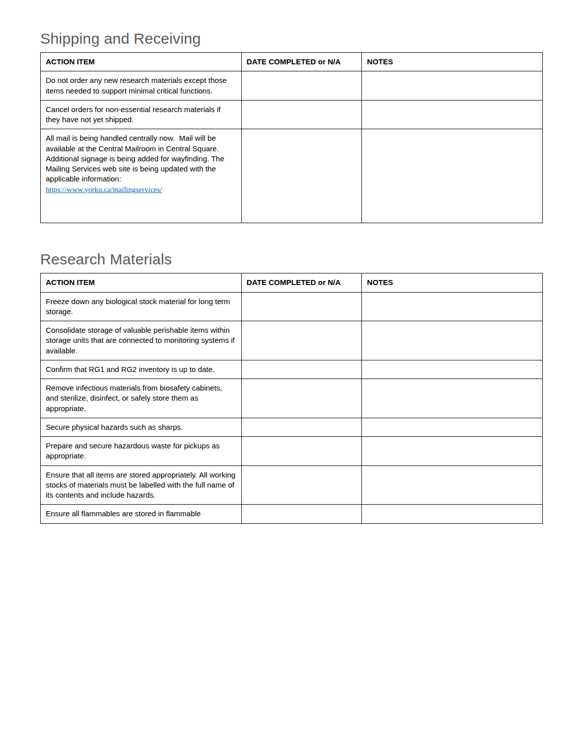Shipping and Receiving
| ACTION ITEM | DATE COMPLETED or N/A | NOTES |
| --- | --- | --- |
| Do not order any new research materials except those items needed to support minimal critical functions. | | |
| Cancel orders for non-essential research materials if they have not yet shipped. | | |
| All mail is being handled centrally now. Mail will be available at the Central Mailroom in Central Square. Additional signage is being added for wayfinding. The Mailing Services web site is being updated with the applicable information: https://www.yorku.ca/mailingservices/ | | |
Research Materials
| ACTION ITEM | DATE COMPLETED or N/A | NOTES |
| --- | --- | --- |
| Freeze down any biological stock material for long term storage. | | |
| Consolidate storage of valuable perishable items within storage units that are connected to monitoring systems if available. | | |
| Confirm that RG1 and RG2 inventory is up to date. | | |
| Remove infectious materials from biosafety cabinets, and sterilize, disinfect, or safely store them as appropriate. | | |
| Secure physical hazards such as sharps. | | |
| Prepare and secure hazardous waste for pickups as appropriate. | | |
| Ensure that all items are stored appropriately. All working stocks of materials must be labelled with the full name of its contents and include hazards. | | |
| Ensure all flammables are stored in flammable | | |